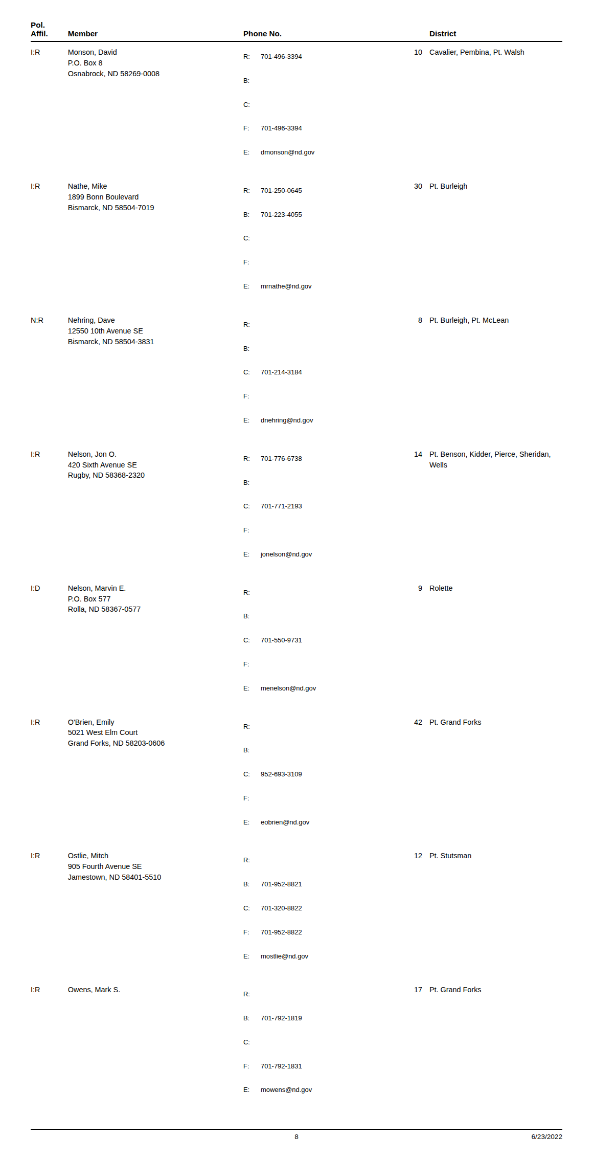| Pol. Affil. | Member | Phone No. | | District |
| --- | --- | --- | --- | --- |
| I:R | Monson, David P.O. Box 8 Osnabrock, ND 58269-0008 | / R: / 701-496-3394 / / B: / / / C: / / / F: / 701-496-3394 / / E: / dmonson@nd.gov / | 10 | Cavalier, Pembina, Pt. Walsh |
| I:R | Nathe, Mike 1899 Bonn Boulevard Bismarck, ND 58504-7019 | / R: / 701-250-0645 / / B: / 701-223-4055 / / C: / / / F: / / / E: / mrnathe@nd.gov / | 30 | Pt. Burleigh |
| N:R | Nehring, Dave 12550 10th Avenue SE Bismarck, ND 58504-3831 | / R: / / / B: / / / C: / 701-214-3184 / / F: / / / E: / dnehring@nd.gov / | 8 | Pt. Burleigh, Pt. McLean |
| I:R | Nelson, Jon O. 420 Sixth Avenue SE Rugby, ND 58368-2320 | / R: / 701-776-6738 / / B: / / / C: / 701-771-2193 / / F: / / / E: / jonelson@nd.gov / | 14 | Pt. Benson, Kidder, Pierce, Sheridan, Wells |
| I:D | Nelson, Marvin E. P.O. Box 577 Rolla, ND 58367-0577 | / R: / / / B: / / / C: / 701-550-9731 / / F: / / / E: / menelson@nd.gov / | 9 | Rolette |
| I:R | O'Brien, Emily 5021 West Elm Court Grand Forks, ND 58203-0606 | / R: / / / B: / / / C: / 952-693-3109 / / F: / / / E: / eobrien@nd.gov / | 42 | Pt. Grand Forks |
| I:R | Ostlie, Mitch 905 Fourth Avenue SE Jamestown, ND 58401-5510 | / R: / / / B: / 701-952-8821 / / C: / 701-320-8822 / / F: / 701-952-8822 / / E: / mostlie@nd.gov / | 12 | Pt. Stutsman |
| I:R | Owens, Mark S. | / R: / / / B: / 701-792-1819 / / C: / / / F: / 701-792-1831 / / E: / mowens@nd.gov / | 17 | Pt. Grand Forks |
8
6/23/2022